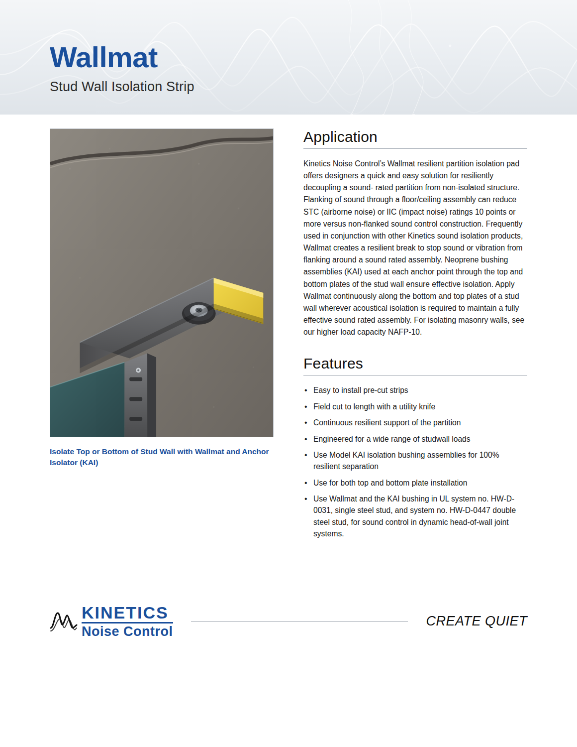Wallmat
Stud Wall Isolation Strip
Isolate Top or Bottom of Stud Wall with Wallmat and Anchor Isolator (KAI)
Application
Kinetics Noise Control’s Wallmat resilient partition isolation pad offers designers a quick and easy solution for resiliently decoupling a sound- rated partition from non-isolated structure. Flanking of sound through a floor/ceiling assembly can reduce STC (airborne noise) or IIC (impact noise) ratings 10 points or more versus non-flanked sound control construction. Frequently used in conjunction with other Kinetics sound isolation products, Wallmat creates a resilient break to stop sound or vibration from flanking around a sound rated assembly. Neoprene bushing assemblies (KAI) used at each anchor point through the top and bottom plates of the stud wall ensure effective isolation. Apply Wallmat continuously along the bottom and top plates of a stud wall wherever acoustical isolation is required to maintain a fully effective sound rated assembly. For isolating masonry walls, see our higher load capacity NAFP-10.
Features
Easy to install pre-cut strips
Field cut to length with a utility knife
Continuous resilient support of the partition
Engineered for a wide range of studwall loads
Use Model KAI isolation bushing assemblies for 100% resilient separation
Use for both top and bottom plate installation
Use Wallmat and the KAI bushing in UL system no. HW-D-0031, single steel stud, and system no. HW-D-0447 double steel stud, for sound control in dynamic head-of-wall joint systems.
KINETICS Noise Control
CREATE QUIET